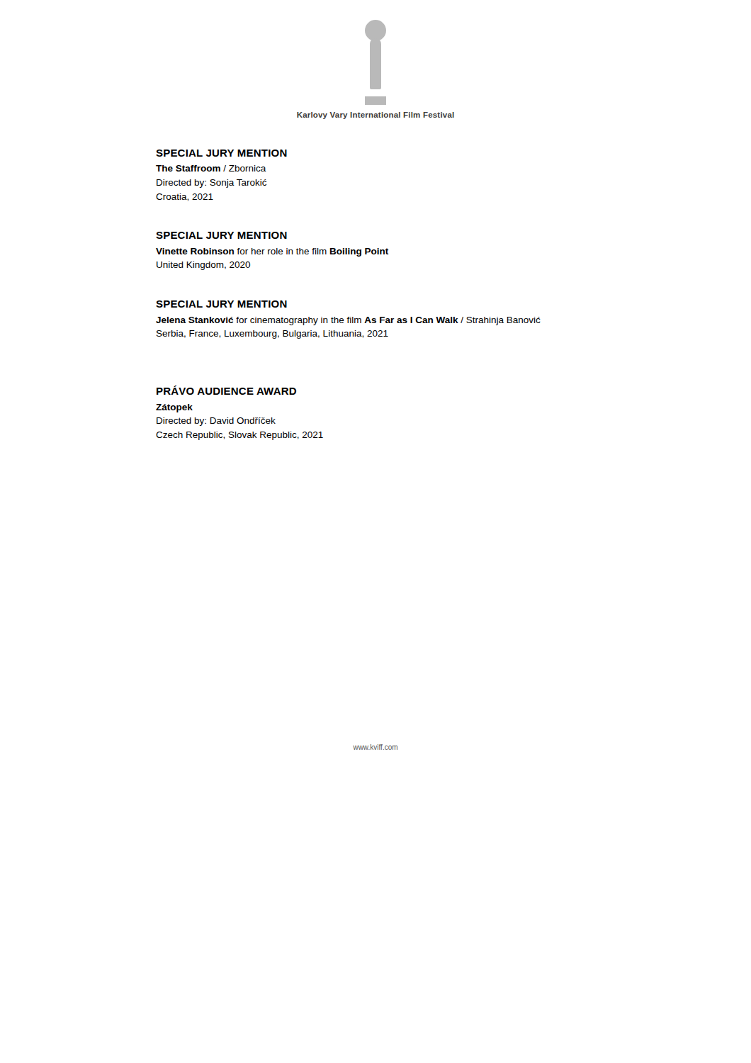Karlovy Vary International Film Festival
SPECIAL JURY MENTION
The Staffroom / Zbornica
Directed by: Sonja Tarokić
Croatia, 2021
SPECIAL JURY MENTION
Vinette Robinson for her role in the film Boiling Point
United Kingdom, 2020
SPECIAL JURY MENTION
Jelena Stanković for cinematography in the film As Far as I Can Walk / Strahinja Banović
Serbia, France, Luxembourg, Bulgaria, Lithuania, 2021
PRÁVO AUDIENCE AWARD
Zátopek
Directed by: David Ondříček
Czech Republic, Slovak Republic, 2021
www.kviff.com